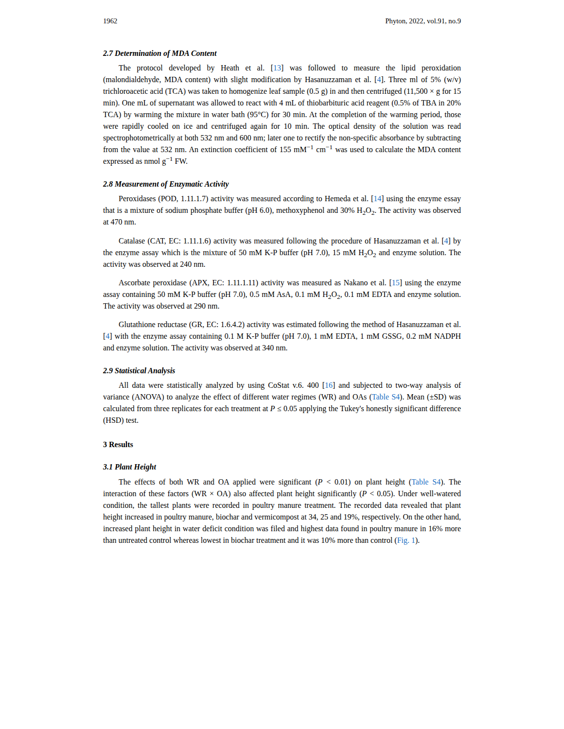1962 Phyton, 2022, vol.91, no.9
2.7 Determination of MDA Content
The protocol developed by Heath et al. [13] was followed to measure the lipid peroxidation (malondialdehyde, MDA content) with slight modification by Hasanuzzaman et al. [4]. Three ml of 5% (w/v) trichloroacetic acid (TCA) was taken to homogenize leaf sample (0.5 g) in and then centrifuged (11,500 × g for 15 min). One mL of supernatant was allowed to react with 4 mL of thiobarbituric acid reagent (0.5% of TBA in 20% TCA) by warming the mixture in water bath (95°C) for 30 min. At the completion of the warming period, those were rapidly cooled on ice and centrifuged again for 10 min. The optical density of the solution was read spectrophotometrically at both 532 nm and 600 nm; later one to rectify the non-specific absorbance by subtracting from the value at 532 nm. An extinction coefficient of 155 mM−1 cm−1 was used to calculate the MDA content expressed as nmol g−1 FW.
2.8 Measurement of Enzymatic Activity
Peroxidases (POD, 1.11.1.7) activity was measured according to Hemeda et al. [14] using the enzyme essay that is a mixture of sodium phosphate buffer (pH 6.0), methoxyphenol and 30% H2O2. The activity was observed at 470 nm.
Catalase (CAT, EC: 1.11.1.6) activity was measured following the procedure of Hasanuzzaman et al. [4] by the enzyme assay which is the mixture of 50 mM K-P buffer (pH 7.0), 15 mM H2O2 and enzyme solution. The activity was observed at 240 nm.
Ascorbate peroxidase (APX, EC: 1.11.1.11) activity was measured as Nakano et al. [15] using the enzyme assay containing 50 mM K-P buffer (pH 7.0), 0.5 mM AsA, 0.1 mM H2O2, 0.1 mM EDTA and enzyme solution. The activity was observed at 290 nm.
Glutathione reductase (GR, EC: 1.6.4.2) activity was estimated following the method of Hasanuzzaman et al. [4] with the enzyme assay containing 0.1 M K-P buffer (pH 7.0), 1 mM EDTA, 1 mM GSSG, 0.2 mM NADPH and enzyme solution. The activity was observed at 340 nm.
2.9 Statistical Analysis
All data were statistically analyzed by using CoStat v.6. 400 [16] and subjected to two-way analysis of variance (ANOVA) to analyze the effect of different water regimes (WR) and OAs (Table S4). Mean (±SD) was calculated from three replicates for each treatment at P ≤ 0.05 applying the Tukey's honestly significant difference (HSD) test.
3 Results
3.1 Plant Height
The effects of both WR and OA applied were significant (P < 0.01) on plant height (Table S4). The interaction of these factors (WR × OA) also affected plant height significantly (P < 0.05). Under well-watered condition, the tallest plants were recorded in poultry manure treatment. The recorded data revealed that plant height increased in poultry manure, biochar and vermicompost at 34, 25 and 19%, respectively. On the other hand, increased plant height in water deficit condition was filed and highest data found in poultry manure in 16% more than untreated control whereas lowest in biochar treatment and it was 10% more than control (Fig. 1).